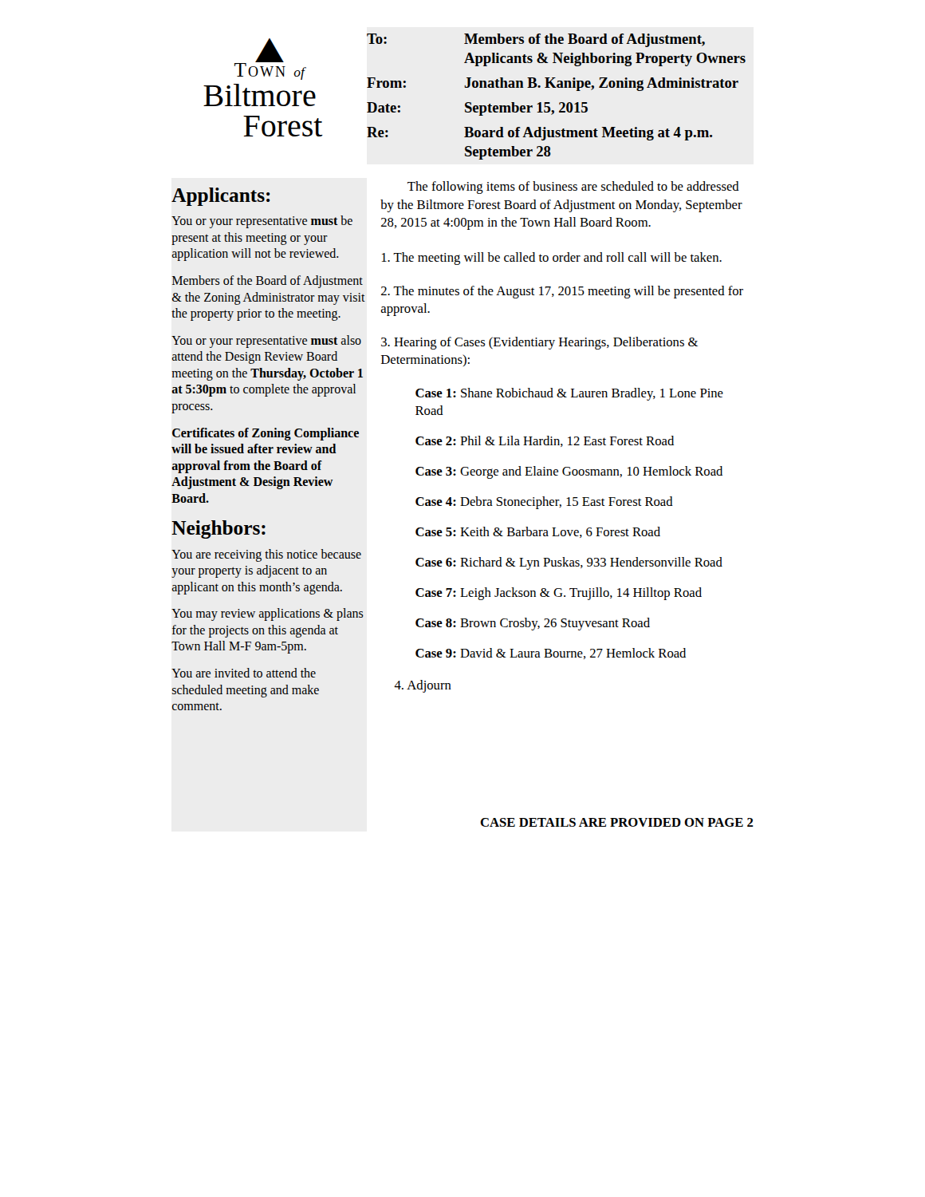| ⛰ Town of Biltmore Forest | / To: / Members of the Board of Adjustment, Applicants & Neighboring Property Owners / / From: / Jonathan B. Kanipe, Zoning Administrator / / Date: / September 15, 2015 / / Re: / Board of Adjustment Meeting at 4 p.m. September 28 / |
| Applicants: You or your representative must be present at this meeting or your application will not be reviewed. Members of the Board of Adjustment & the Zoning Administrator may visit the property prior to the meeting. You or your representative must also attend the Design Review Board meeting on the Thursday, October 1 at 5:30pm to complete the approval process. Certificates of Zoning Compliance will be issued after review and approval from the Board of Adjustment & Design Review Board. Neighbors: You are receiving this notice because your property is adjacent to an applicant on this month’s agenda. You may review applications & plans for the projects on this agenda at Town Hall M-F 9am-5pm. You are invited to attend the scheduled meeting and make comment. | | The following items of business are scheduled to be addressed by the Biltmore Forest Board of Adjustment on Monday, September 28, 2015 at 4:00pm in the Town Hall Board Room. 1. The meeting will be called to order and roll call will be taken. 2. The minutes of the August 17, 2015 meeting will be presented for approval. 3. Hearing of Cases (Evidentiary Hearings, Deliberations & Determinations): Case 1: Shane Robichaud & Lauren Bradley, 1 Lone Pine Road Case 2: Phil & Lila Hardin, 12 East Forest Road Case 3: George and Elaine Goosmann, 10 Hemlock Road Case 4: Debra Stonecipher, 15 East Forest Road Case 5: Keith & Barbara Love, 6 Forest Road Case 6: Richard & Lyn Puskas, 933 Hendersonville Road Case 7: Leigh Jackson & G. Trujillo, 14 Hilltop Road Case 8: Brown Crosby, 26 Stuyvesant Road Case 9: David & Laura Bourne, 27 Hemlock Road 4. Adjourn CASE DETAILS ARE PROVIDED ON PAGE 2 |